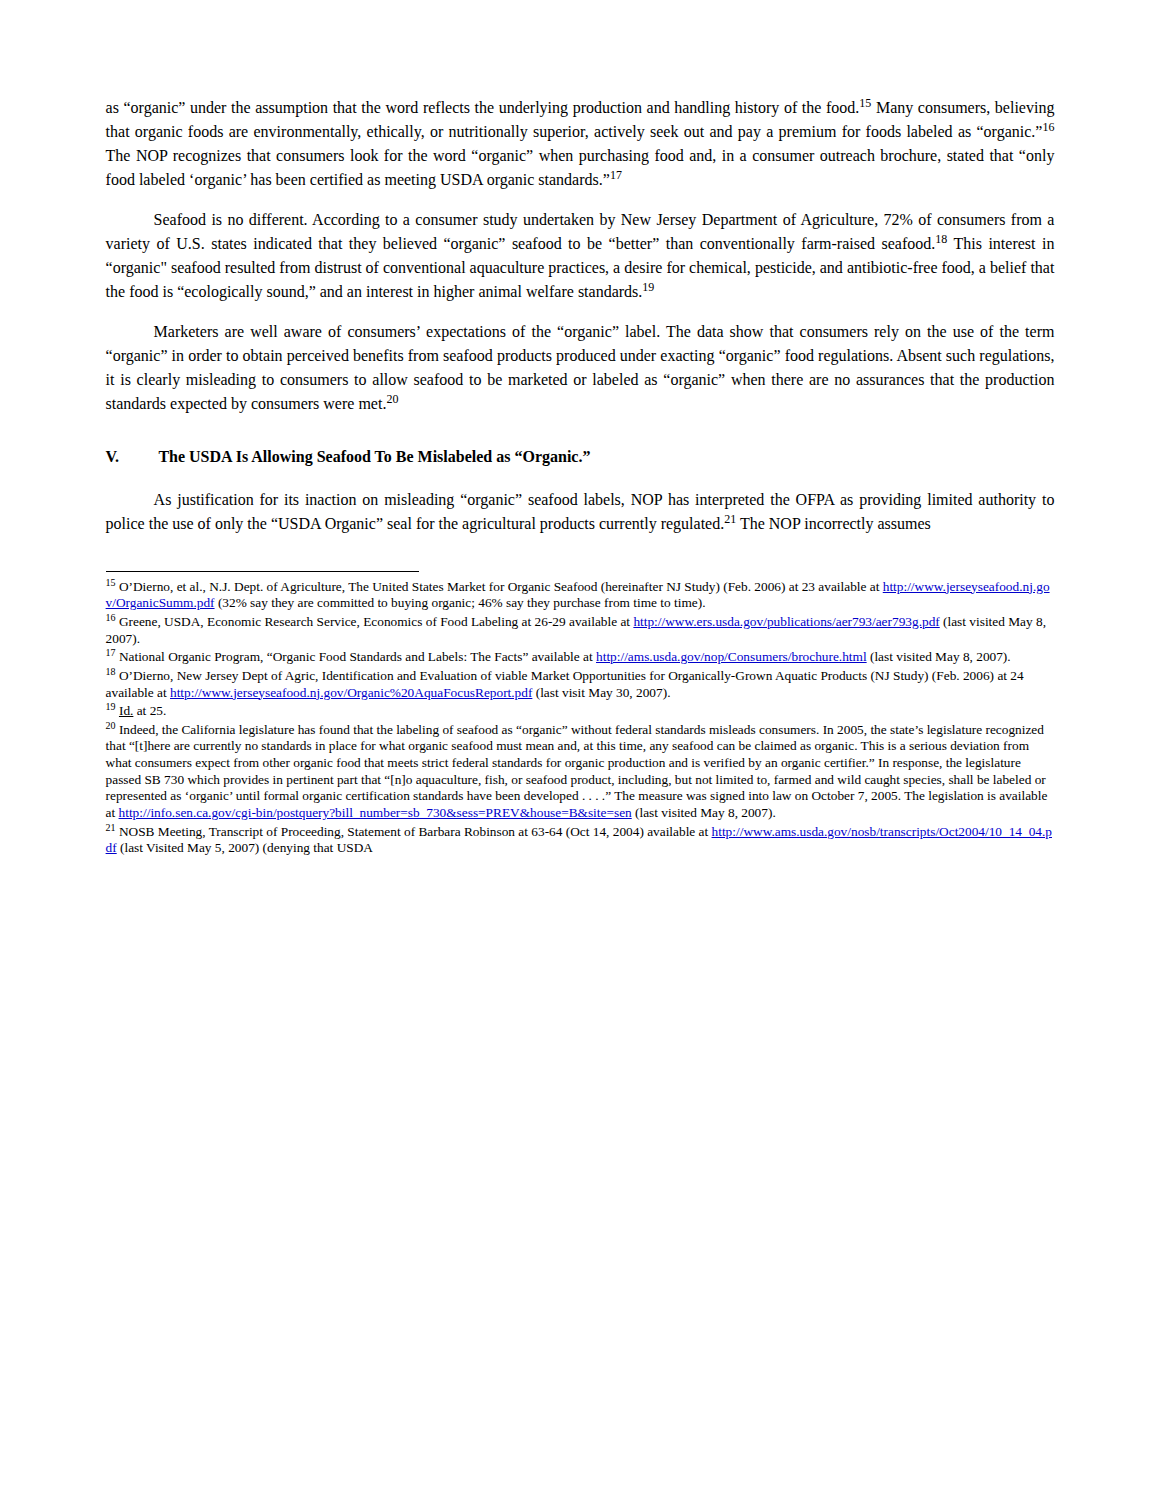as “organic” under the assumption that the word reflects the underlying production and handling history of the food.15 Many consumers, believing that organic foods are environmentally, ethically, or nutritionally superior, actively seek out and pay a premium for foods labeled as “organic.”16 The NOP recognizes that consumers look for the word “organic” when purchasing food and, in a consumer outreach brochure, stated that “only food labeled ‘organic’ has been certified as meeting USDA organic standards.”17
Seafood is no different. According to a consumer study undertaken by New Jersey Department of Agriculture, 72% of consumers from a variety of U.S. states indicated that they believed “organic” seafood to be “better” than conventionally farm-raised seafood.18 This interest in “organic" seafood resulted from distrust of conventional aquaculture practices, a desire for chemical, pesticide, and antibiotic-free food, a belief that the food is “ecologically sound,” and an interest in higher animal welfare standards.19
Marketers are well aware of consumers’ expectations of the “organic” label. The data show that consumers rely on the use of the term “organic” in order to obtain perceived benefits from seafood products produced under exacting “organic” food regulations. Absent such regulations, it is clearly misleading to consumers to allow seafood to be marketed or labeled as “organic” when there are no assurances that the production standards expected by consumers were met.20
V. The USDA Is Allowing Seafood To Be Mislabeled as “Organic.”
As justification for its inaction on misleading “organic” seafood labels, NOP has interpreted the OFPA as providing limited authority to police the use of only the “USDA Organic” seal for the agricultural products currently regulated.21 The NOP incorrectly assumes
15 O’Dierno, et al., N.J. Dept. of Agriculture, The United States Market for Organic Seafood (hereinafter NJ Study) (Feb. 2006) at 23 available at http://www.jerseyseafood.nj.gov/OrganicSumm.pdf (32% say they are committed to buying organic; 46% say they purchase from time to time).
16 Greene, USDA, Economic Research Service, Economics of Food Labeling at 26-29 available at http://www.ers.usda.gov/publications/aer793/aer793g.pdf (last visited May 8, 2007).
17 National Organic Program, “Organic Food Standards and Labels: The Facts” available at http://ams.usda.gov/nop/Consumers/brochure.html (last visited May 8, 2007).
18 O’Dierno, New Jersey Dept of Agric, Identification and Evaluation of viable Market Opportunities for Organically-Grown Aquatic Products (NJ Study) (Feb. 2006) at 24 available at http://www.jerseyseafood.nj.gov/Organic%20AquaFocusReport.pdf (last visit May 30, 2007).
19 Id. at 25.
20 Indeed, the California legislature has found that the labeling of seafood as “organic” without federal standards misleads consumers. In 2005, the state’s legislature recognized that “[t]here are currently no standards in place for what organic seafood must mean and, at this time, any seafood can be claimed as organic. This is a serious deviation from what consumers expect from other organic food that meets strict federal standards for organic production and is verified by an organic certifier.” In response, the legislature passed SB 730 which provides in pertinent part that “[n]o aquaculture, fish, or seafood product, including, but not limited to, farmed and wild caught species, shall be labeled or represented as ‘organic’ until formal organic certification standards have been developed . . . .” The measure was signed into law on October 7, 2005. The legislation is available at http://info.sen.ca.gov/cgi-bin/postquery?bill_number=sb_730&sess=PREV&house=B&site=sen (last visited May 8, 2007).
21 NOSB Meeting, Transcript of Proceeding, Statement of Barbara Robinson at 63-64 (Oct 14, 2004) available at http://www.ams.usda.gov/nosb/transcripts/Oct2004/10_14_04.pdf (last Visited May 5, 2007) (denying that USDA